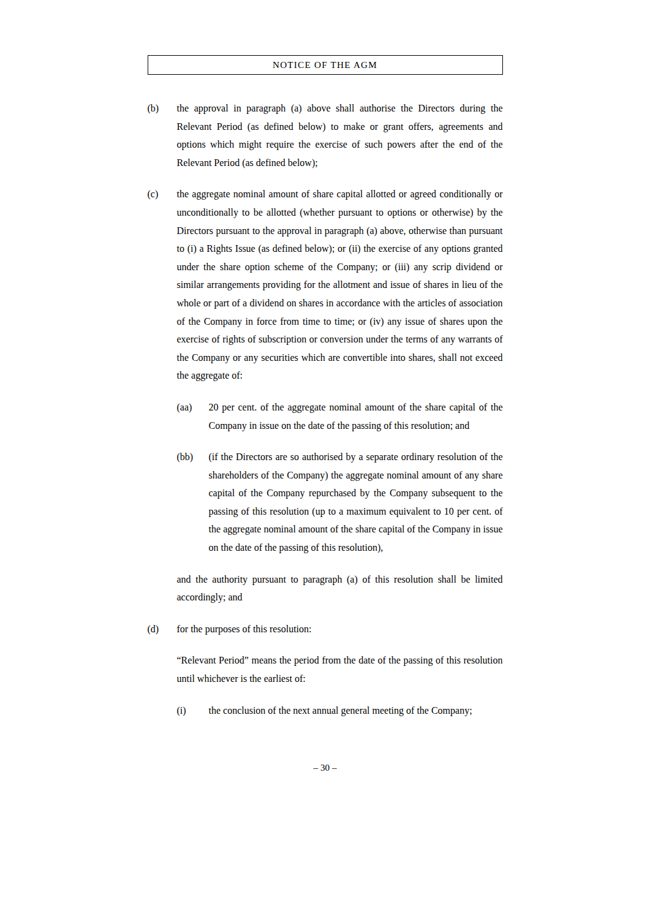NOTICE OF THE AGM
(b)
the approval in paragraph (a) above shall authorise the Directors during the Relevant Period (as defined below) to make or grant offers, agreements and options which might require the exercise of such powers after the end of the Relevant Period (as defined below);
(c)
the aggregate nominal amount of share capital allotted or agreed conditionally or unconditionally to be allotted (whether pursuant to options or otherwise) by the Directors pursuant to the approval in paragraph (a) above, otherwise than pursuant to (i) a Rights Issue (as defined below); or (ii) the exercise of any options granted under the share option scheme of the Company; or (iii) any scrip dividend or similar arrangements providing for the allotment and issue of shares in lieu of the whole or part of a dividend on shares in accordance with the articles of association of the Company in force from time to time; or (iv) any issue of shares upon the exercise of rights of subscription or conversion under the terms of any warrants of the Company or any securities which are convertible into shares, shall not exceed the aggregate of:
(aa)
20 per cent. of the aggregate nominal amount of the share capital of the Company in issue on the date of the passing of this resolution; and
(bb)
(if the Directors are so authorised by a separate ordinary resolution of the shareholders of the Company) the aggregate nominal amount of any share capital of the Company repurchased by the Company subsequent to the passing of this resolution (up to a maximum equivalent to 10 per cent. of the aggregate nominal amount of the share capital of the Company in issue on the date of the passing of this resolution),
and the authority pursuant to paragraph (a) of this resolution shall be limited accordingly; and
(d)
for the purposes of this resolution:
“Relevant Period” means the period from the date of the passing of this resolution until whichever is the earliest of:
(i)
the conclusion of the next annual general meeting of the Company;
– 30 –